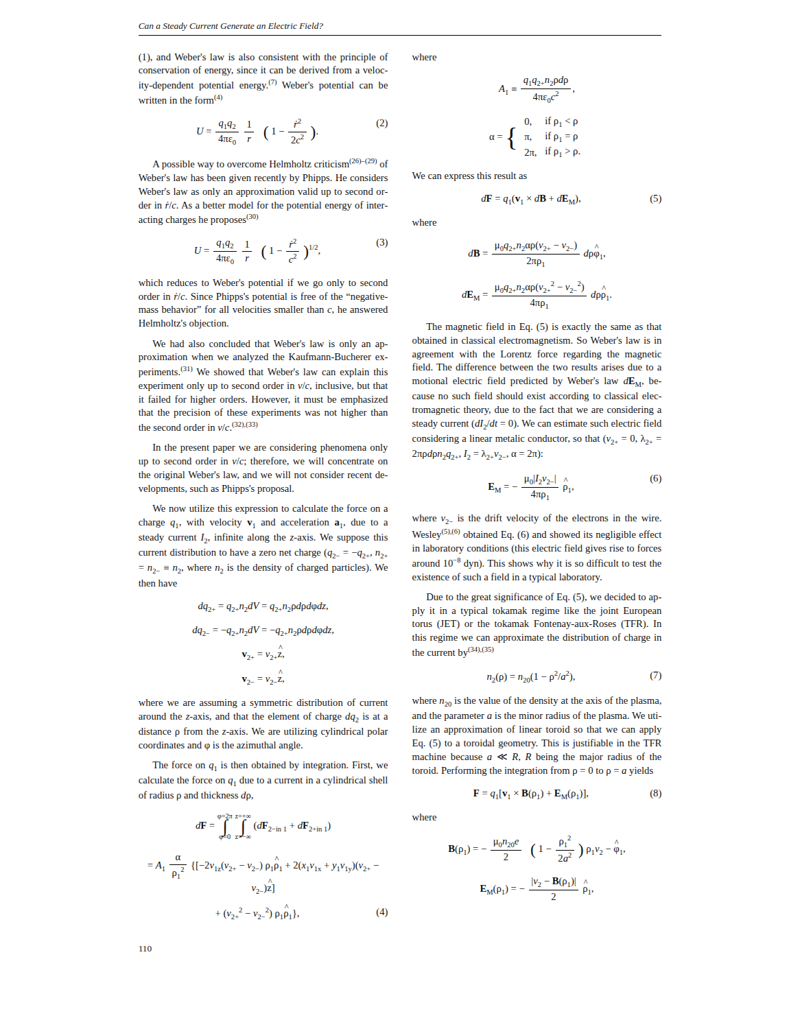Can a Steady Current Generate an Electric Field?
(1), and Weber's law is also consistent with the principle of conservation of energy, since it can be derived from a velocity-dependent potential energy.(7) Weber's potential can be written in the form(4)
(2) U = q1q24πε0 1 r ( 1 − ṙ22c2 ).
A possible way to overcome Helmholtz criticism(26)–(29) of Weber's law has been given recently by Phipps. He considers Weber's law as only an approximation valid up to second order in ṙ/c. As a better model for the potential energy of interacting charges he proposes(30)
(3) U = q1q24πε0 1 r ( 1 − ṙ2 c2 )1/2,
which reduces to Weber's potential if we go only to second order in ṙ/c. Since Phipps's potential is free of the “negative-mass behavior” for all velocities smaller than c, he answered Helmholtz's objection.
We had also concluded that Weber's law is only an approximation when we analyzed the Kaufmann-Bucherer experiments.(31) We showed that Weber's law can explain this experiment only up to second order in v/c, inclusive, but that it failed for higher orders. However, it must be emphasized that the precision of these experiments was not higher than the second order in v/c.(32),(33)
In the present paper we are considering phenomena only up to second order in v/c; therefore, we will concentrate on the original Weber's law, and we will not consider recent developments, such as Phipps's proposal.
We now utilize this expression to calculate the force on a charge q1, with velocity v1 and acceleration a1, due to a steady current I2, infinite along the z-axis. We suppose this current distribution to have a zero net charge (q2− = −q2+, n2+ = n2− ≡ n2, where n2 is the density of charged particles). We then have
dq2+ = q2+n2dV = q2+n2ρdρdφdz,
dq2− = −q2+n2dV = −q2+n2ρdρdφdz,
v2+ = v2+z,
v2− = v2−z,
where we are assuming a symmetric distribution of current around the z-axis, and that the element of charge dq2 is at a distance ρ from the z-axis. We are utilizing cylindrical polar coordinates and φ is the azimuthal angle.
The force on q1 is then obtained by integration. First, we calculate the force on q1 due to a current in a cylindrical shell of radius ρ and thickness dρ,
dF = φ=2π ∫ φ=0 z=+∞ ∫ z=−∞ (dF2−in 1 + dF2+in 1)
= A1 αρ12 {[−2v1z(v2+ − v2−) ρ1ρ1 + 2(x1v1x + y1v1y)(v2+ − v2−)z]
(4) + (v2+2 − v2−2) ρ1ρ1},
where
A1 ≡ q1q2+n2ρdρ 4πε0c2,
α = {
| 0, | if ρ 1 < ρ |
| π, | if ρ 1 = ρ |
| 2π, | if ρ 1 > ρ. |
We can express this result as
(5) dF = q1(v1 × dB + dEM),
where
dB = μ0q2+n2αρ(v2+ − v2−) 2πρ1 dρφ1,
dEM = μ0q2+n2αρ(v2+2 − v2−2) 4πρ1 dρρ1.
The magnetic field in Eq. (5) is exactly the same as that obtained in classical electromagnetism. So Weber's law is in agreement with the Lorentz force regarding the magnetic field. The difference between the two results arises due to a motional electric field predicted by Weber's law dEM, because no such field should exist according to classical electromagnetic theory, due to the fact that we are considering a steady current (dI2/dt = 0). We can estimate such electric field considering a linear metalic conductor, so that (v2+ = 0, λ2+ = 2πρdρn2q2+, I2 = λ2+v2−, α = 2π):
(6) EM = − μ0|I2v2−|4πρ1 ρ1,
where v2− is the drift velocity of the electrons in the wire. Wesley(5),(6) obtained Eq. (6) and showed its negligible effect in laboratory conditions (this electric field gives rise to forces around 10−8 dyn). This shows why it is so difficult to test the existence of such a field in a typical laboratory.
Due to the great significance of Eq. (5), we decided to apply it in a typical tokamak regime like the joint European torus (JET) or the tokamak Fontenay-aux-Roses (TFR). In this regime we can approximate the distribution of charge in the current by(34),(35)
(7) n2(ρ) = n20(1 − ρ2/a2),
where n20 is the value of the density at the axis of the plasma, and the parameter a is the minor radius of the plasma. We utilize an approximation of linear toroid so that we can apply Eq. (5) to a toroidal geometry. This is justifiable in the TFR machine because a ≪ R, R being the major radius of the toroid. Performing the integration from ρ = 0 to ρ = a yields
(8) F = q1[v1 × B(ρ1) + EM(ρ1)],
where
B(ρ1) = − μ0n20e 2 ( 1 − ρ122a2 ) ρ1v2 − φ1,
EM(ρ1) = − |v2 − B(ρ1)|2 ρ1,
110